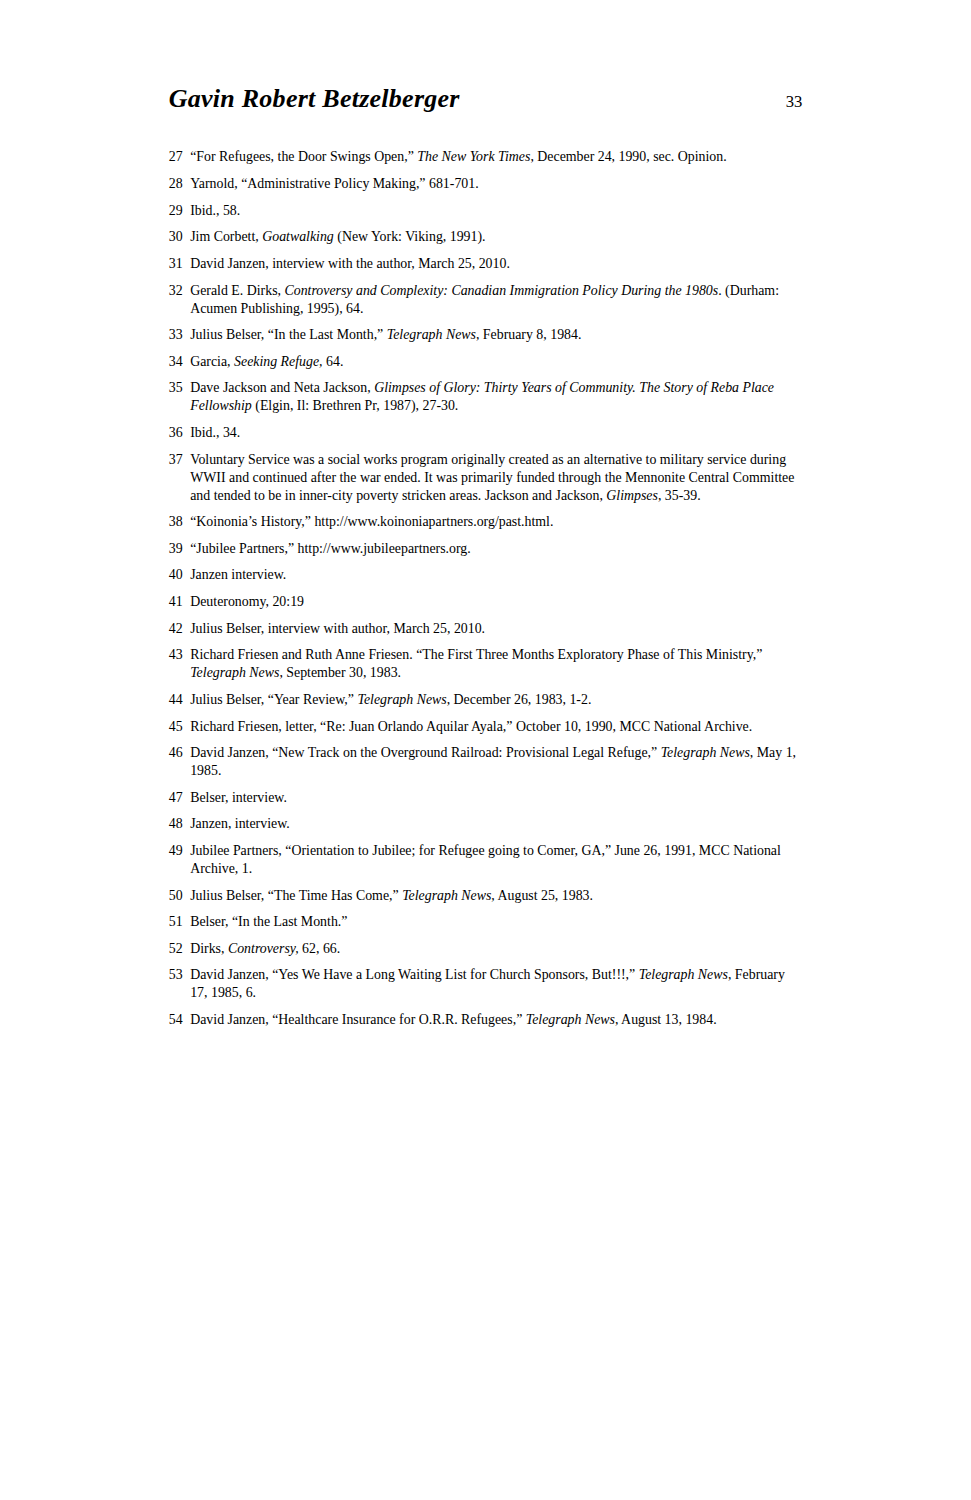Gavin Robert Betzelberger 33
27“For Refugees, the Door Swings Open,” The New York Times, December 24, 1990, sec. Opinion.
28 Yarnold, “Administrative Policy Making,” 681-701.
29 Ibid., 58.
30 Jim Corbett, Goatwalking (New York: Viking, 1991).
31 David Janzen, interview with the author, March 25, 2010.
32 Gerald E. Dirks, Controversy and Complexity: Canadian Immigration Policy During the 1980s. (Durham: Acumen Publishing, 1995), 64.
33 Julius Belser, “In the Last Month,” Telegraph News, February 8, 1984.
34 Garcia, Seeking Refuge, 64.
35 Dave Jackson and Neta Jackson, Glimpses of Glory: Thirty Years of Community. The Story of Reba Place Fellowship (Elgin, Il: Brethren Pr, 1987), 27-30.
36 Ibid., 34.
37 Voluntary Service was a social works program originally created as an alternative to military service during WWII and continued after the war ended. It was primarily funded through the Mennonite Central Committee and tended to be in inner-city poverty stricken areas. Jackson and Jackson, Glimpses, 35-39.
38“Koinonia’s History,” http://www.koinoniapartners.org/past.html.
39“Jubilee Partners,” http://www.jubileepartners.org.
40 Janzen interview.
41 Deuteronomy, 20:19
42 Julius Belser, interview with author, March 25, 2010.
43 Richard Friesen and Ruth Anne Friesen. “The First Three Months Exploratory Phase of This Ministry,” Telegraph News, September 30, 1983.
44 Julius Belser, “Year Review,” Telegraph News, December 26, 1983, 1-2.
45 Richard Friesen, letter, “Re: Juan Orlando Aquilar Ayala,” October 10, 1990, MCC National Archive.
46 David Janzen, “New Track on the Overground Railroad: Provisional Legal Refuge,” Telegraph News, May 1, 1985.
47 Belser, interview.
48 Janzen, interview.
49 Jubilee Partners, “Orientation to Jubilee; for Refugee going to Comer, GA,” June 26, 1991, MCC National Archive, 1.
50 Julius Belser, “The Time Has Come,” Telegraph News, August 25, 1983.
51 Belser, “In the Last Month.”
52 Dirks, Controversy, 62, 66.
53 David Janzen, “Yes We Have a Long Waiting List for Church Sponsors, But!!!,” Telegraph News, February 17, 1985, 6.
54 David Janzen, “Healthcare Insurance for O.R.R. Refugees,” Telegraph News, August 13, 1984.